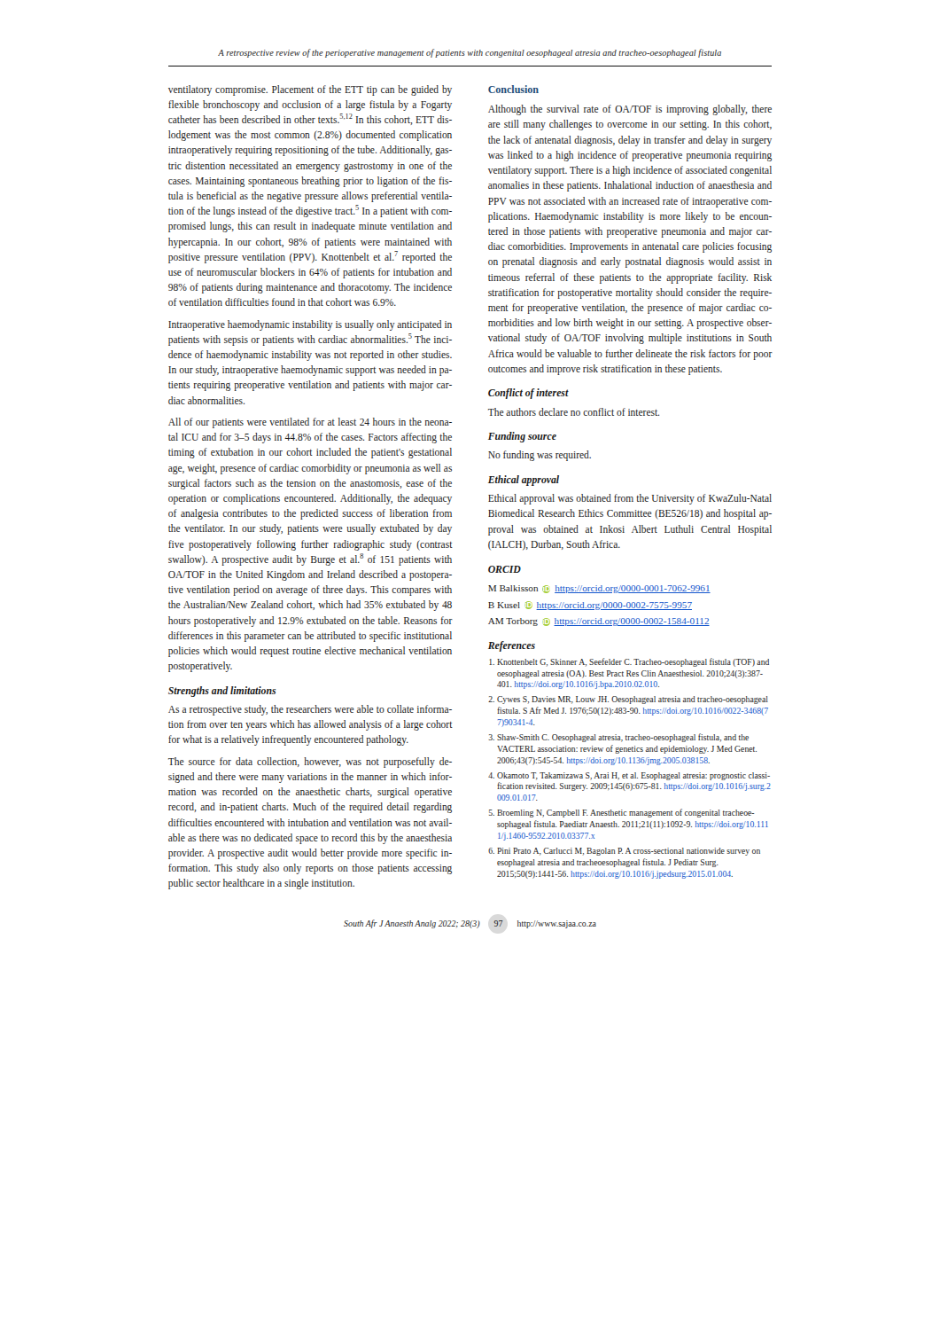A retrospective review of the perioperative management of patients with congenital oesophageal atresia and tracheo-oesophageal fistula
ventilatory compromise. Placement of the ETT tip can be guided by flexible bronchoscopy and occlusion of a large fistula by a Fogarty catheter has been described in other texts.5,12 In this cohort, ETT dislodgement was the most common (2.8%) documented complication intraoperatively requiring repositioning of the tube. Additionally, gastric distention necessitated an emergency gastrostomy in one of the cases. Maintaining spontaneous breathing prior to ligation of the fistula is beneficial as the negative pressure allows preferential ventilation of the lungs instead of the digestive tract.5 In a patient with compromised lungs, this can result in inadequate minute ventilation and hypercapnia. In our cohort, 98% of patients were maintained with positive pressure ventilation (PPV). Knottenbelt et al.7 reported the use of neuromuscular blockers in 64% of patients for intubation and 98% of patients during maintenance and thoracotomy. The incidence of ventilation difficulties found in that cohort was 6.9%.
Intraoperative haemodynamic instability is usually only anticipated in patients with sepsis or patients with cardiac abnormalities.5 The incidence of haemodynamic instability was not reported in other studies. In our study, intraoperative haemodynamic support was needed in patients requiring preoperative ventilation and patients with major cardiac abnormalities.
All of our patients were ventilated for at least 24 hours in the neonatal ICU and for 3–5 days in 44.8% of the cases. Factors affecting the timing of extubation in our cohort included the patient's gestational age, weight, presence of cardiac comorbidity or pneumonia as well as surgical factors such as the tension on the anastomosis, ease of the operation or complications encountered. Additionally, the adequacy of analgesia contributes to the predicted success of liberation from the ventilator. In our study, patients were usually extubated by day five postoperatively following further radiographic study (contrast swallow). A prospective audit by Burge et al.8 of 151 patients with OA/TOF in the United Kingdom and Ireland described a postoperative ventilation period on average of three days. This compares with the Australian/New Zealand cohort, which had 35% extubated by 48 hours postoperatively and 12.9% extubated on the table. Reasons for differences in this parameter can be attributed to specific institutional policies which would request routine elective mechanical ventilation postoperatively.
Strengths and limitations
As a retrospective study, the researchers were able to collate information from over ten years which has allowed analysis of a large cohort for what is a relatively infrequently encountered pathology.
The source for data collection, however, was not purposefully designed and there were many variations in the manner in which information was recorded on the anaesthetic charts, surgical operative record, and in-patient charts. Much of the required detail regarding difficulties encountered with intubation and ventilation was not available as there was no dedicated space to record this by the anaesthesia provider. A prospective audit would better provide more specific information. This study also only reports on those patients accessing public sector healthcare in a single institution.
Conclusion
Although the survival rate of OA/TOF is improving globally, there are still many challenges to overcome in our setting. In this cohort, the lack of antenatal diagnosis, delay in transfer and delay in surgery was linked to a high incidence of preoperative pneumonia requiring ventilatory support. There is a high incidence of associated congenital anomalies in these patients. Inhalational induction of anaesthesia and PPV was not associated with an increased rate of intraoperative complications. Haemodynamic instability is more likely to be encountered in those patients with preoperative pneumonia and major cardiac comorbidities. Improvements in antenatal care policies focusing on prenatal diagnosis and early postnatal diagnosis would assist in timeous referral of these patients to the appropriate facility. Risk stratification for postoperative mortality should consider the requirement for preoperative ventilation, the presence of major cardiac comorbidities and low birth weight in our setting. A prospective observational study of OA/TOF involving multiple institutions in South Africa would be valuable to further delineate the risk factors for poor outcomes and improve risk stratification in these patients.
Conflict of interest
The authors declare no conflict of interest.
Funding source
No funding was required.
Ethical approval
Ethical approval was obtained from the University of KwaZulu-Natal Biomedical Research Ethics Committee (BE526/18) and hospital approval was obtained at Inkosi Albert Luthuli Central Hospital (IALCH), Durban, South Africa.
ORCID
M Balkisson iD https://orcid.org/0000-0001-7062-9961
B Kusel iD https://orcid.org/0000-0002-7575-9957
AM Torborg iD https://orcid.org/0000-0002-1584-0112
References
Knottenbelt G, Skinner A, Seefelder C. Tracheo-oesophageal fistula (TOF) and oesophageal atresia (OA). Best Pract Res Clin Anaesthesiol. 2010;24(3):387-401. https://doi.org/10.1016/j.bpa.2010.02.010.
Cywes S, Davies MR, Louw JH. Oesophageal atresia and tracheo-oesophageal fistula. S Afr Med J. 1976;50(12):483-90. https://doi.org/10.1016/0022-3468(77)90341-4.
Shaw-Smith C. Oesophageal atresia, tracheo-oesophageal fistula, and the VACTERL association: review of genetics and epidemiology. J Med Genet. 2006;43(7):545-54. https://doi.org/10.1136/jmg.2005.038158.
Okamoto T, Takamizawa S, Arai H, et al. Esophageal atresia: prognostic classification revisited. Surgery. 2009;145(6):675-81. https://doi.org/10.1016/j.surg.2009.01.017.
Broemling N, Campbell F. Anesthetic management of congenital tracheoesophageal fistula. Paediatr Anaesth. 2011;21(11):1092-9. https://doi.org/10.1111/j.1460-9592.2010.03377.x
Pini Prato A, Carlucci M, Bagolan P. A cross-sectional nationwide survey on esophageal atresia and tracheoesophageal fistula. J Pediatr Surg. 2015;50(9):1441-56. https://doi.org/10.1016/j.jpedsurg.2015.01.004.
South Afr J Anaesth Analg 2022; 28(3) 97 http://www.sajaa.co.za